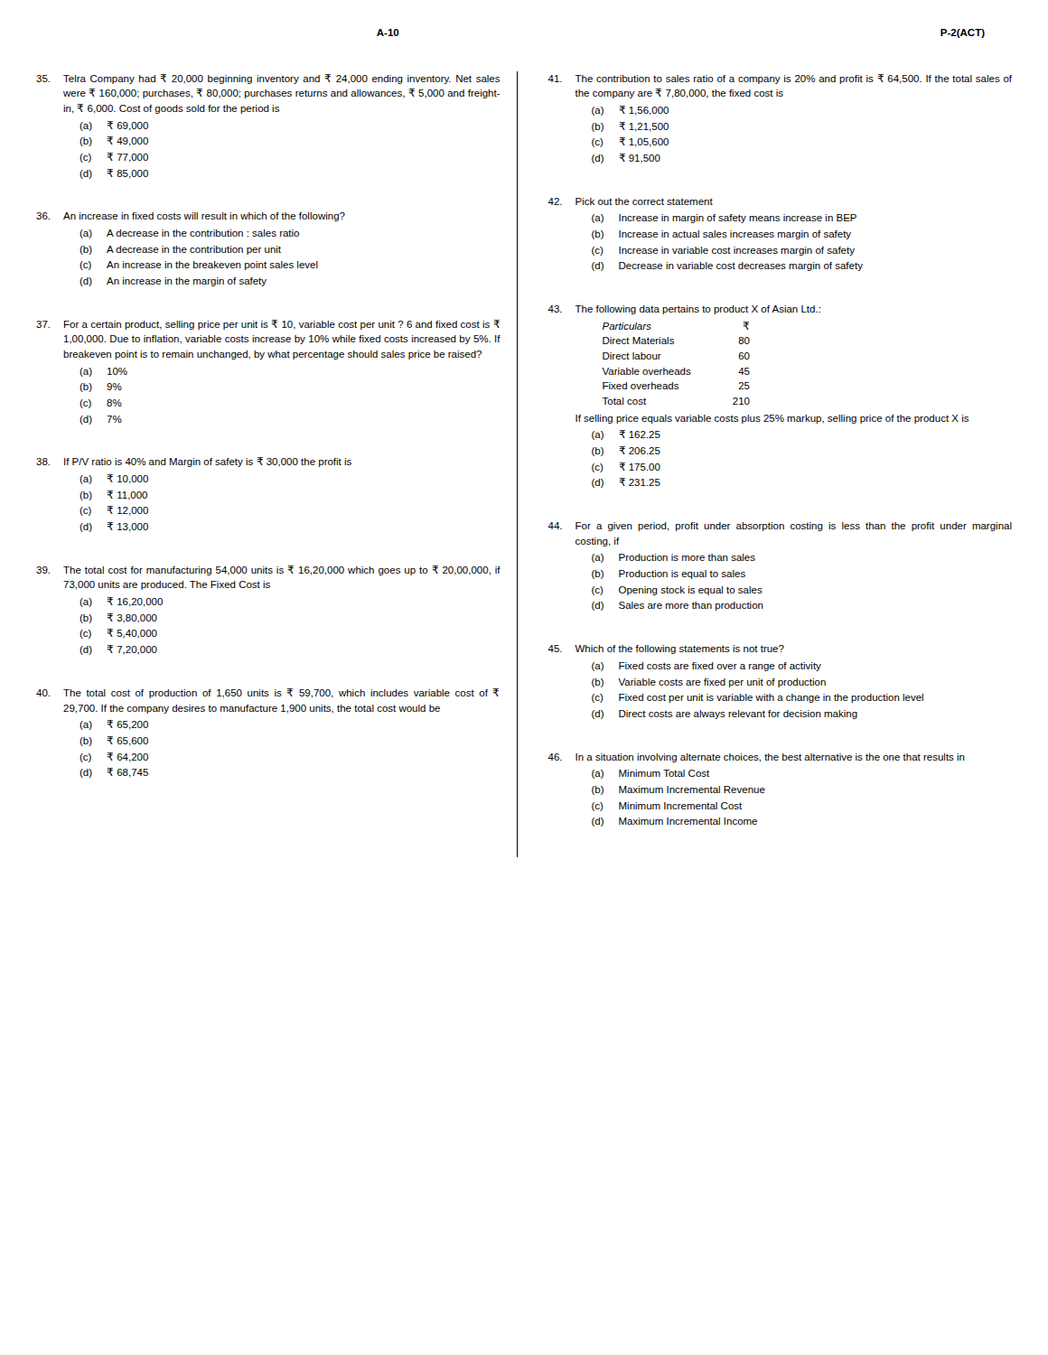A-10 P-2(ACT)
35.
Telra Company had ₹ 20,000 beginning inventory and ₹ 24,000 ending inventory. Net sales were ₹ 160,000; purchases, ₹ 80,000; purchases returns and allowances, ₹ 5,000 and freight-in, ₹ 6,000. Cost of goods sold for the period is
(a)₹ 69,000
(b)₹ 49,000
(c)₹ 77,000
(d)₹ 85,000
36.
An increase in fixed costs will result in which of the following?
(a) A decrease in the contribution : sales ratio
(b) A decrease in the contribution per unit
(c) An increase in the breakeven point sales level
(d) An increase in the margin of safety
37.
For a certain product, selling price per unit is ₹ 10, variable cost per unit ? 6 and fixed cost is ₹ 1,00,000. Due to inflation, variable costs increase by 10% while fixed costs increased by 5%. If breakeven point is to remain unchanged, by what percentage should sales price be raised?
(a) 10%
(b) 9%
(c) 8%
(d) 7%
38.
If P/V ratio is 40% and Margin of safety is ₹ 30,000 the profit is
(a)₹ 10,000
(b)₹ 11,000
(c)₹ 12,000
(d)₹ 13,000
39.
The total cost for manufacturing 54,000 units is ₹ 16,20,000 which goes up to ₹ 20,00,000, if 73,000 units are produced. The Fixed Cost is
(a)₹ 16,20,000
(b)₹ 3,80,000
(c)₹ 5,40,000
(d)₹ 7,20,000
40.
The total cost of production of 1,650 units is ₹ 59,700, which includes variable cost of ₹ 29,700. If the company desires to manufacture 1,900 units, the total cost would be
(a)₹ 65,200
(b)₹ 65,600
(c)₹ 64,200
(d)₹ 68,745
41.
The contribution to sales ratio of a company is 20% and profit is ₹ 64,500. If the total sales of the company are ₹ 7,80,000, the fixed cost is
(a)₹ 1,56,000
(b)₹ 1,21,500
(c)₹ 1,05,600
(d)₹ 91,500
42.
Pick out the correct statement
(a) Increase in margin of safety means increase in BEP
(b) Increase in actual sales increases margin of safety
(c) Increase in variable cost increases margin of safety
(d) Decrease in variable cost decreases margin of safety
43.
The following data pertains to product X of Asian Ltd.:
| Particulars | ₹ |
| Direct Materials | 80 |
| Direct labour | 60 |
| Variable overheads | 45 |
| Fixed overheads | 25 |
| Total cost | 210 |
If selling price equals variable costs plus 25% markup, selling price of the product X is
(a)₹ 162.25
(b)₹ 206.25
(c)₹ 175.00
(d)₹ 231.25
44.
For a given period, profit under absorption costing is less than the profit under marginal costing, if
(a) Production is more than sales
(b) Production is equal to sales
(c) Opening stock is equal to sales
(d) Sales are more than production
45.
Which of the following statements is not true?
(a) Fixed costs are fixed over a range of activity
(b) Variable costs are fixed per unit of production
(c) Fixed cost per unit is variable with a change in the production level
(d) Direct costs are always relevant for decision making
46.
In a situation involving alternate choices, the best alternative is the one that results in
(a) Minimum Total Cost
(b) Maximum Incremental Revenue
(c) Minimum Incremental Cost
(d) Maximum Incremental Income